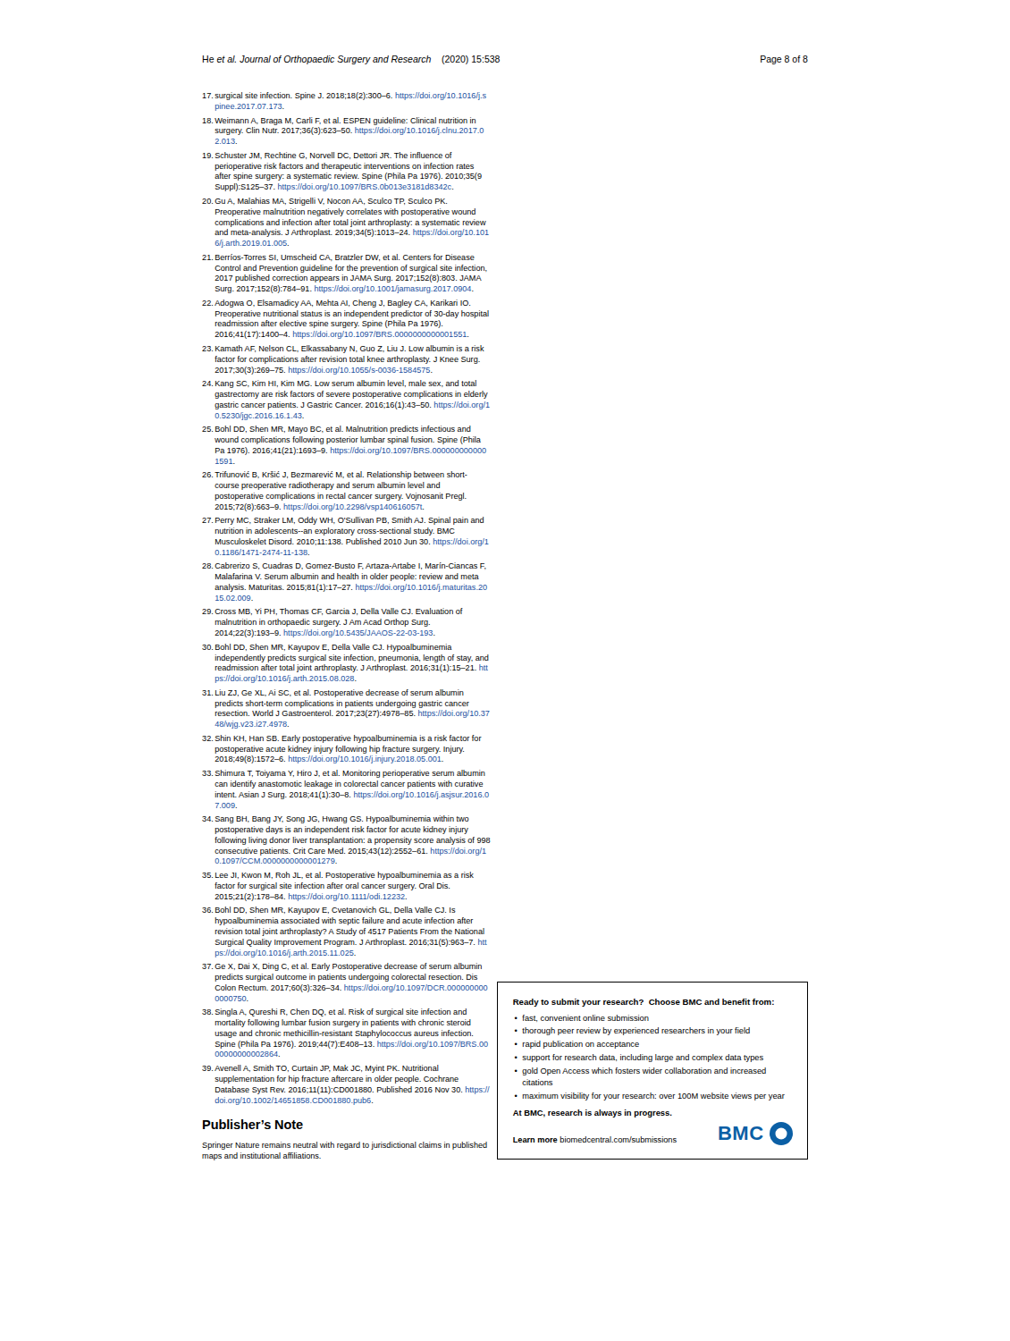He et al. Journal of Orthopaedic Surgery and Research (2020) 15:538
Page 8 of 8
surgical site infection. Spine J. 2018;18(2):300–6. https://doi.org/10.1016/j.spinee.2017.07.173.
Weimann A, Braga M, Carli F, et al. ESPEN guideline: Clinical nutrition in surgery. Clin Nutr. 2017;36(3):623–50. https://doi.org/10.1016/j.clnu.2017.02.013.
Schuster JM, Rechtine G, Norvell DC, Dettori JR. The influence of perioperative risk factors and therapeutic interventions on infection rates after spine surgery: a systematic review. Spine (Phila Pa 1976). 2010;35(9 Suppl):S125–37. https://doi.org/10.1097/BRS.0b013e3181d8342c.
Gu A, Malahias MA, Strigelli V, Nocon AA, Sculco TP, Sculco PK. Preoperative malnutrition negatively correlates with postoperative wound complications and infection after total joint arthroplasty: a systematic review and meta-analysis. J Arthroplast. 2019;34(5):1013–24. https://doi.org/10.1016/j.arth.2019.01.005.
Berríos-Torres SI, Umscheid CA, Bratzler DW, et al. Centers for Disease Control and Prevention guideline for the prevention of surgical site infection, 2017 published correction appears in JAMA Surg. 2017;152(8):803. JAMA Surg. 2017;152(8):784–91. https://doi.org/10.1001/jamasurg.2017.0904.
Adogwa O, Elsamadicy AA, Mehta AI, Cheng J, Bagley CA, Karikari IO. Preoperative nutritional status is an independent predictor of 30-day hospital readmission after elective spine surgery. Spine (Phila Pa 1976). 2016;41(17):1400–4. https://doi.org/10.1097/BRS.0000000000001551.
Kamath AF, Nelson CL, Elkassabany N, Guo Z, Liu J. Low albumin is a risk factor for complications after revision total knee arthroplasty. J Knee Surg. 2017;30(3):269–75. https://doi.org/10.1055/s-0036-1584575.
Kang SC, Kim HI, Kim MG. Low serum albumin level, male sex, and total gastrectomy are risk factors of severe postoperative complications in elderly gastric cancer patients. J Gastric Cancer. 2016;16(1):43–50. https://doi.org/10.5230/jgc.2016.16.1.43.
Bohl DD, Shen MR, Mayo BC, et al. Malnutrition predicts infectious and wound complications following posterior lumbar spinal fusion. Spine (Phila Pa 1976). 2016;41(21):1693–9. https://doi.org/10.1097/BRS.0000000000001591.
Trifunović B, Kršić J, Bezmarević M, et al. Relationship between short-course preoperative radiotherapy and serum albumin level and postoperative complications in rectal cancer surgery. Vojnosanit Pregl. 2015;72(8):663–9. https://doi.org/10.2298/vsp140616057t.
Perry MC, Straker LM, Oddy WH, O'Sullivan PB, Smith AJ. Spinal pain and nutrition in adolescents--an exploratory cross-sectional study. BMC Musculoskelet Disord. 2010;11:138. Published 2010 Jun 30. https://doi.org/10.1186/1471-2474-11-138.
Cabrerizo S, Cuadras D, Gomez-Busto F, Artaza-Artabe I, Marín-Ciancas F, Malafarina V. Serum albumin and health in older people: review and meta analysis. Maturitas. 2015;81(1):17–27. https://doi.org/10.1016/j.maturitas.2015.02.009.
Cross MB, Yi PH, Thomas CF, Garcia J, Della Valle CJ. Evaluation of malnutrition in orthopaedic surgery. J Am Acad Orthop Surg. 2014;22(3):193–9. https://doi.org/10.5435/JAAOS-22-03-193.
Bohl DD, Shen MR, Kayupov E, Della Valle CJ. Hypoalbuminemia independently predicts surgical site infection, pneumonia, length of stay, and readmission after total joint arthroplasty. J Arthroplast. 2016;31(1):15–21. https://doi.org/10.1016/j.arth.2015.08.028.
Liu ZJ, Ge XL, Ai SC, et al. Postoperative decrease of serum albumin predicts short-term complications in patients undergoing gastric cancer resection. World J Gastroenterol. 2017;23(27):4978–85. https://doi.org/10.3748/wjg.v23.i27.4978.
Shin KH, Han SB. Early postoperative hypoalbuminemia is a risk factor for postoperative acute kidney injury following hip fracture surgery. Injury. 2018;49(8):1572–6. https://doi.org/10.1016/j.injury.2018.05.001.
Shimura T, Toiyama Y, Hiro J, et al. Monitoring perioperative serum albumin can identify anastomotic leakage in colorectal cancer patients with curative intent. Asian J Surg. 2018;41(1):30–8. https://doi.org/10.1016/j.asjsur.2016.07.009.
Sang BH, Bang JY, Song JG, Hwang GS. Hypoalbuminemia within two postoperative days is an independent risk factor for acute kidney injury following living donor liver transplantation: a propensity score analysis of 998 consecutive patients. Crit Care Med. 2015;43(12):2552–61. https://doi.org/10.1097/CCM.0000000000001279.
Lee JI, Kwon M, Roh JL, et al. Postoperative hypoalbuminemia as a risk factor for surgical site infection after oral cancer surgery. Oral Dis. 2015;21(2):178–84. https://doi.org/10.1111/odi.12232.
Bohl DD, Shen MR, Kayupov E, Cvetanovich GL, Della Valle CJ. Is hypoalbuminemia associated with septic failure and acute infection after revision total joint arthroplasty? A Study of 4517 Patients From the National Surgical Quality Improvement Program. J Arthroplast. 2016;31(5):963–7. https://doi.org/10.1016/j.arth.2015.11.025.
Ge X, Dai X, Ding C, et al. Early Postoperative decrease of serum albumin predicts surgical outcome in patients undergoing colorectal resection. Dis Colon Rectum. 2017;60(3):326–34. https://doi.org/10.1097/DCR.0000000000000750.
Singla A, Qureshi R, Chen DQ, et al. Risk of surgical site infection and mortality following lumbar fusion surgery in patients with chronic steroid usage and chronic methicillin-resistant Staphylococcus aureus infection. Spine (Phila Pa 1976). 2019;44(7):E408–13. https://doi.org/10.1097/BRS.0000000000002864.
Avenell A, Smith TO, Curtain JP, Mak JC, Myint PK. Nutritional supplementation for hip fracture aftercare in older people. Cochrane Database Syst Rev. 2016;11(11):CD001880. Published 2016 Nov 30. https://doi.org/10.1002/14651858.CD001880.pub6.
Publisher’s Note
Springer Nature remains neutral with regard to jurisdictional claims in published maps and institutional affiliations.
Ready to submit your research? Choose BMC and benefit from:
fast, convenient online submission
thorough peer review by experienced researchers in your field
rapid publication on acceptance
support for research data, including large and complex data types
gold Open Access which fosters wider collaboration and increased citations
maximum visibility for your research: over 100M website views per year
At BMC, research is always in progress.
Learn more biomedcentral.com/submissions
BMC